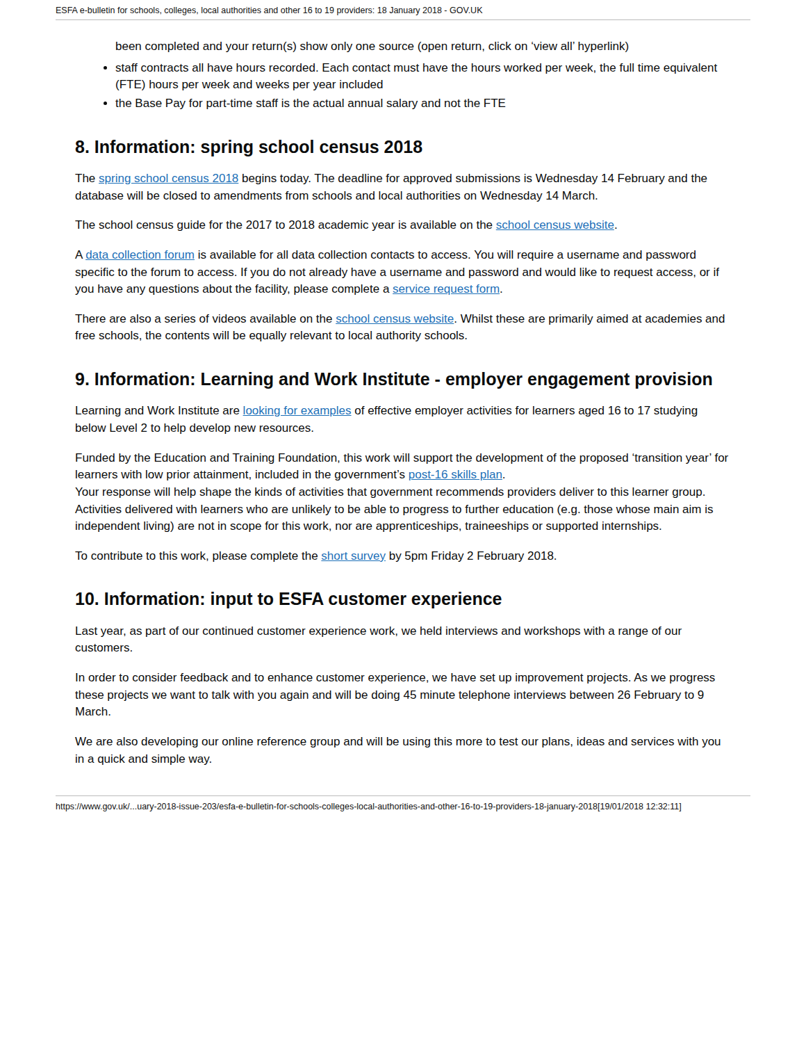ESFA e-bulletin for schools, colleges, local authorities and other 16 to 19 providers: 18 January 2018 - GOV.UK
been completed and your return(s) show only one source (open return, click on ‘view all’ hyperlink)
staff contracts all have hours recorded. Each contact must have the hours worked per week, the full time equivalent (FTE) hours per week and weeks per year included
the Base Pay for part-time staff is the actual annual salary and not the FTE
8. Information: spring school census 2018
The spring school census 2018 begins today. The deadline for approved submissions is Wednesday 14 February and the database will be closed to amendments from schools and local authorities on Wednesday 14 March.
The school census guide for the 2017 to 2018 academic year is available on the school census website.
A data collection forum is available for all data collection contacts to access. You will require a username and password specific to the forum to access. If you do not already have a username and password and would like to request access, or if you have any questions about the facility, please complete a service request form.
There are also a series of videos available on the school census website. Whilst these are primarily aimed at academies and free schools, the contents will be equally relevant to local authority schools.
9. Information: Learning and Work Institute - employer engagement provision
Learning and Work Institute are looking for examples of effective employer activities for learners aged 16 to 17 studying below Level 2 to help develop new resources.
Funded by the Education and Training Foundation, this work will support the development of the proposed ‘transition year’ for learners with low prior attainment, included in the government’s post-16 skills plan.
Your response will help shape the kinds of activities that government recommends providers deliver to this learner group. Activities delivered with learners who are unlikely to be able to progress to further education (e.g. those whose main aim is independent living) are not in scope for this work, nor are apprenticeships, traineeships or supported internships.
To contribute to this work, please complete the short survey by 5pm Friday 2 February 2018.
10. Information: input to ESFA customer experience
Last year, as part of our continued customer experience work, we held interviews and workshops with a range of our customers.
In order to consider feedback and to enhance customer experience, we have set up improvement projects. As we progress these projects we want to talk with you again and will be doing 45 minute telephone interviews between 26 February to 9 March.
We are also developing our online reference group and will be using this more to test our plans, ideas and services with you in a quick and simple way.
https://www.gov.uk/...uary-2018-issue-203/esfa-e-bulletin-for-schools-colleges-local-authorities-and-other-16-to-19-providers-18-january-2018[19/01/2018 12:32:11]